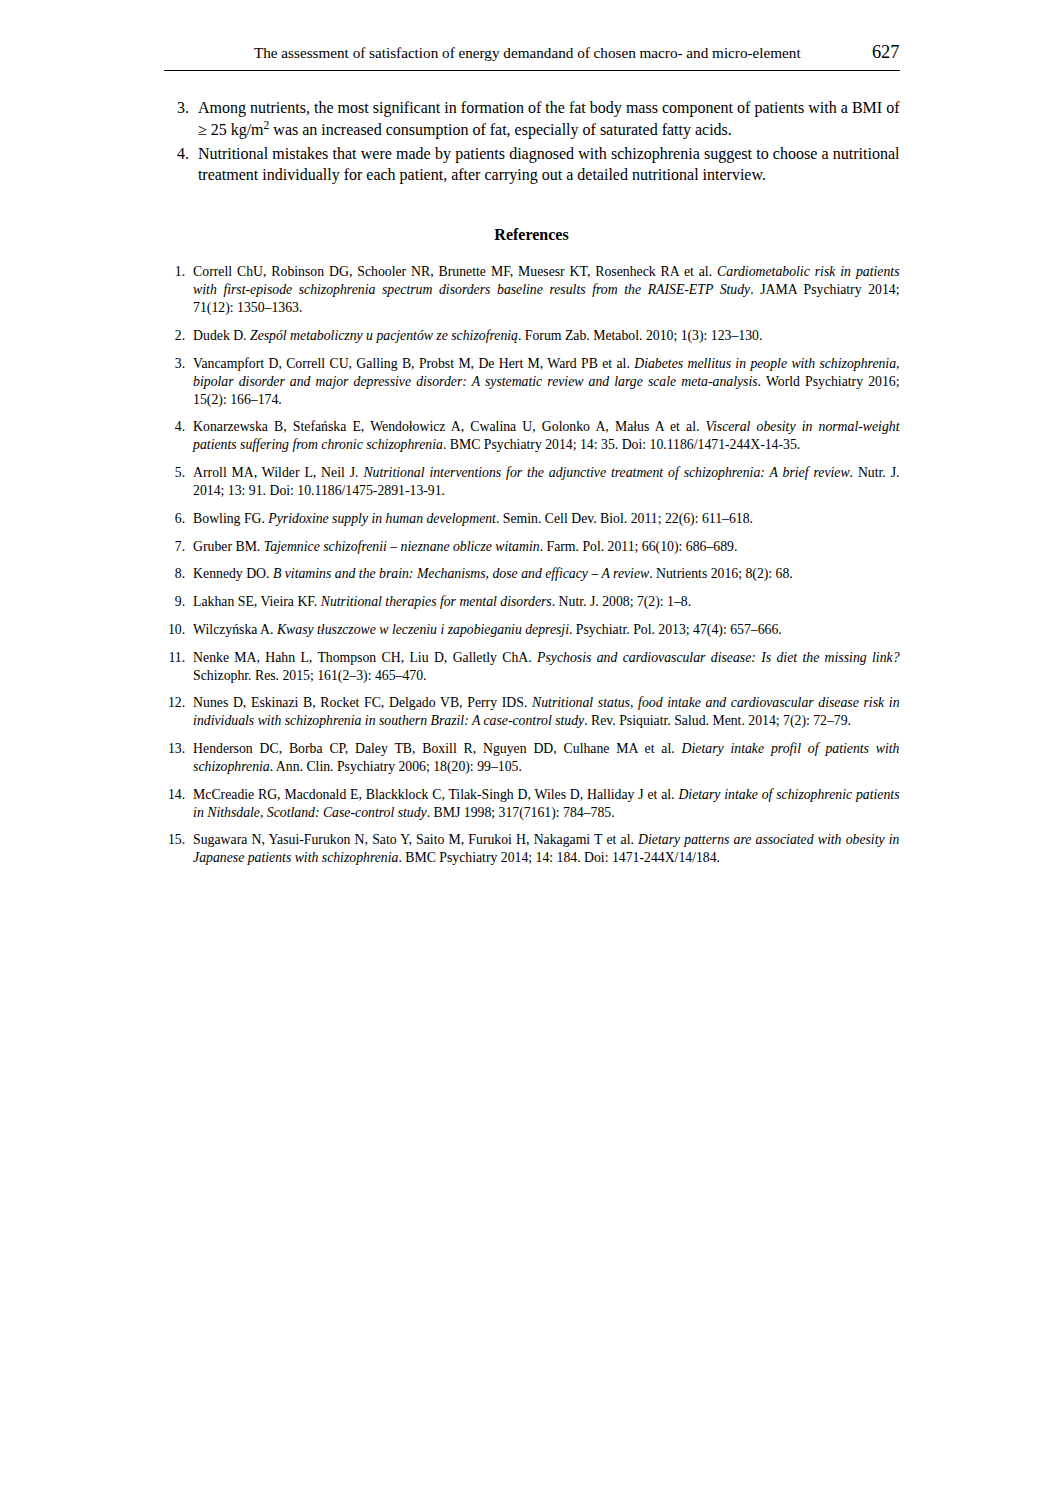The assessment of satisfaction of energy demandand of chosen macro- and micro-element 627
3. Among nutrients, the most significant in formation of the fat body mass component of patients with a BMI of ≥ 25 kg/m2 was an increased consumption of fat, especially of saturated fatty acids.
4. Nutritional mistakes that were made by patients diagnosed with schizophrenia suggest to choose a nutritional treatment individually for each patient, after carrying out a detailed nutritional interview.
References
1. Correll ChU, Robinson DG, Schooler NR, Brunette MF, Muesesr KT, Rosenheck RA et al. Cardiometabolic risk in patients with first-episode schizophrenia spectrum disorders baseline results from the RAISE-ETP Study. JAMA Psychiatry 2014; 71(12): 1350–1363.
2. Dudek D. Zespól metaboliczny u pacjentów ze schizofrenią. Forum Zab. Metabol. 2010; 1(3): 123–130.
3. Vancampfort D, Correll CU, Galling B, Probst M, De Hert M, Ward PB et al. Diabetes mellitus in people with schizophrenia, bipolar disorder and major depressive disorder: A systematic review and large scale meta-analysis. World Psychiatry 2016; 15(2): 166–174.
4. Konarzewska B, Stefańska E, Wendołowicz A, Cwalina U, Golonko A, Małus A et al. Visceral obesity in normal-weight patients suffering from chronic schizophrenia. BMC Psychiatry 2014; 14: 35. Doi: 10.1186/1471-244X-14-35.
5. Arroll MA, Wilder L, Neil J. Nutritional interventions for the adjunctive treatment of schizophrenia: A brief review. Nutr. J. 2014; 13: 91. Doi: 10.1186/1475-2891-13-91.
6. Bowling FG. Pyridoxine supply in human development. Semin. Cell Dev. Biol. 2011; 22(6): 611–618.
7. Gruber BM. Tajemnice schizofrenii – nieznane oblicze witamin. Farm. Pol. 2011; 66(10): 686–689.
8. Kennedy DO. B vitamins and the brain: Mechanisms, dose and efficacy – A review. Nutrients 2016; 8(2): 68.
9. Lakhan SE, Vieira KF. Nutritional therapies for mental disorders. Nutr. J. 2008; 7(2): 1–8.
10. Wilczyńska A. Kwasy tłuszczowe w leczeniu i zapobieganiu depresji. Psychiatr. Pol. 2013; 47(4): 657–666.
11. Nenke MA, Hahn L, Thompson CH, Liu D, Galletly ChA. Psychosis and cardiovascular disease: Is diet the missing link? Schizophr. Res. 2015; 161(2–3): 465–470.
12. Nunes D, Eskinazi B, Rocket FC, Delgado VB, Perry IDS. Nutritional status, food intake and cardiovascular disease risk in individuals with schizophrenia in southern Brazil: A case-control study. Rev. Psiquiatr. Salud. Ment. 2014; 7(2): 72–79.
13. Henderson DC, Borba CP, Daley TB, Boxill R, Nguyen DD, Culhane MA et al. Dietary intake profil of patients with schizophrenia. Ann. Clin. Psychiatry 2006; 18(20): 99–105.
14. McCreadie RG, Macdonald E, Blackklock C, Tilak-Singh D, Wiles D, Halliday J et al. Dietary intake of schizophrenic patients in Nithsdale, Scotland: Case-control study. BMJ 1998; 317(7161): 784–785.
15. Sugawara N, Yasui-Furukon N, Sato Y, Saito M, Furukoi H, Nakagami T et al. Dietary patterns are associated with obesity in Japanese patients with schizophrenia. BMC Psychiatry 2014; 14: 184. Doi: 1471-244X/14/184.